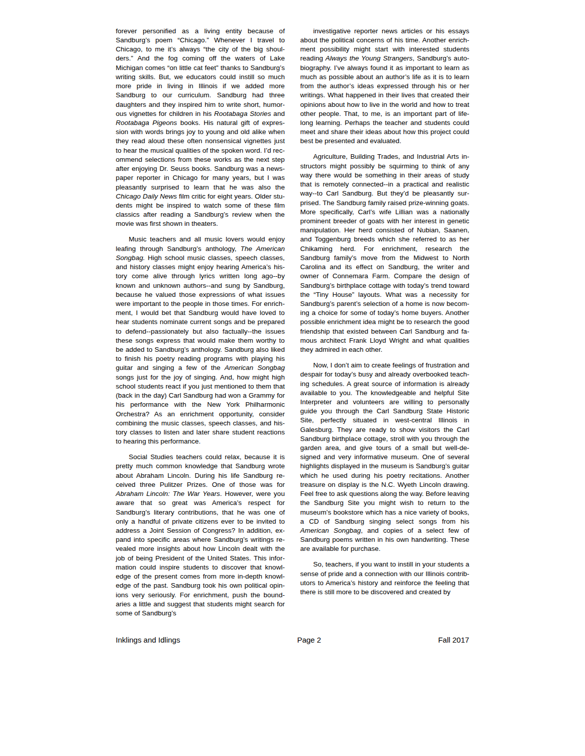forever personified as a living entity because of Sandburg’s poem “Chicago.” Whenever I travel to Chicago, to me it’s always “the city of the big shoulders.” And the fog coming off the waters of Lake Michigan comes “on little cat feet” thanks to Sandburg’s writing skills. But, we educators could instill so much more pride in living in Illinois if we added more Sandburg to our curriculum. Sandburg had three daughters and they inspired him to write short, humorous vignettes for children in his Rootabaga Stories and Rootabaga Pigeons books. His natural gift of expression with words brings joy to young and old alike when they read aloud these often nonsensical vignettes just to hear the musical qualities of the spoken word. I’d recommend selections from these works as the next step after enjoying Dr. Seuss books. Sandburg was a newspaper reporter in Chicago for many years, but I was pleasantly surprised to learn that he was also the Chicago Daily News film critic for eight years. Older students might be inspired to watch some of these film classics after reading a Sandburg’s review when the movie was first shown in theaters.
Music teachers and all music lovers would enjoy leafing through Sandburg’s anthology, The American Songbag. High school music classes, speech classes, and history classes might enjoy hearing America’s history come alive through lyrics written long ago--by known and unknown authors--and sung by Sandburg, because he valued those expressions of what issues were important to the people in those times. For enrichment, I would bet that Sandburg would have loved to hear students nominate current songs and be prepared to defend--passionately but also factually--the issues these songs express that would make them worthy to be added to Sandburg’s anthology. Sandburg also liked to finish his poetry reading programs with playing his guitar and singing a few of the American Songbag songs just for the joy of singing. And, how might high school students react if you just mentioned to them that (back in the day) Carl Sandburg had won a Grammy for his performance with the New York Philharmonic Orchestra? As an enrichment opportunity, consider combining the music classes, speech classes, and history classes to listen and later share student reactions to hearing this performance.
Social Studies teachers could relax, because it is pretty much common knowledge that Sandburg wrote about Abraham Lincoln. During his life Sandburg received three Pulitzer Prizes. One of those was for Abraham Lincoln: The War Years. However, were you aware that so great was America’s respect for Sandburg’s literary contributions, that he was one of only a handful of private citizens ever to be invited to address a Joint Session of Congress? In addition, expand into specific areas where Sandburg’s writings revealed more insights about how Lincoln dealt with the job of being President of the United States. This information could inspire students to discover that knowledge of the present comes from more in-depth knowledge of the past. Sandburg took his own political opinions very seriously. For enrichment, push the boundaries a little and suggest that students might search for some of Sandburg’s
investigative reporter news articles or his essays about the political concerns of his time. Another enrichment possibility might start with interested students reading Always the Young Strangers, Sandburg’s autobiography. I’ve always found it as important to learn as much as possible about an author’s life as it is to learn from the author’s ideas expressed through his or her writings. What happened in their lives that created their opinions about how to live in the world and how to treat other people. That, to me, is an important part of life-long learning. Perhaps the teacher and students could meet and share their ideas about how this project could best be presented and evaluated.
Agriculture, Building Trades, and Industrial Arts instructors might possibly be squirming to think of any way there would be something in their areas of study that is remotely connected--in a practical and realistic way--to Carl Sandburg. But they’d be pleasantly surprised. The Sandburg family raised prize-winning goats. More specifically, Carl’s wife Lillian was a nationally prominent breeder of goats with her interest in genetic manipulation. Her herd consisted of Nubian, Saanen, and Toggenburg breeds which she referred to as her Chikaming herd. For enrichment, research the Sandburg family’s move from the Midwest to North Carolina and its effect on Sandburg, the writer and owner of Connemara Farm. Compare the design of Sandburg’s birthplace cottage with today’s trend toward the “Tiny House” layouts. What was a necessity for Sandburg’s parent’s selection of a home is now becoming a choice for some of today’s home buyers. Another possible enrichment idea might be to research the good friendship that existed between Carl Sandburg and famous architect Frank Lloyd Wright and what qualities they admired in each other.
Now, I don’t aim to create feelings of frustration and despair for today’s busy and already overbooked teaching schedules. A great source of information is already available to you. The knowledgeable and helpful Site Interpreter and volunteers are willing to personally guide you through the Carl Sandburg State Historic Site, perfectly situated in west-central Illinois in Galesburg. They are ready to show visitors the Carl Sandburg birthplace cottage, stroll with you through the garden area, and give tours of a small but well-designed and very informative museum. One of several highlights displayed in the museum is Sandburg’s guitar which he used during his poetry recitations. Another treasure on display is the N.C. Wyeth Lincoln drawing. Feel free to ask questions along the way. Before leaving the Sandburg Site you might wish to return to the museum’s bookstore which has a nice variety of books, a CD of Sandburg singing select songs from his American Songbag, and copies of a select few of Sandburg poems written in his own handwriting. These are available for purchase.
So, teachers, if you want to instill in your students a sense of pride and a connection with our Illinois contributors to America’s history and reinforce the feeling that there is still more to be discovered and created by
Inklings and Idlings
Page 2
Fall 2017